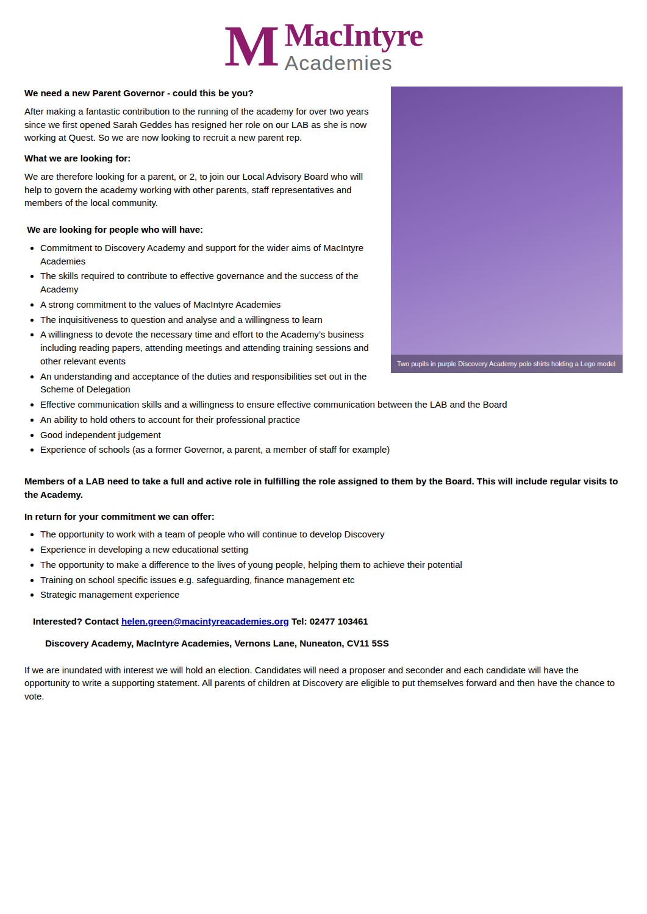M MacIntyre Academies
We need a new Parent Governor - could this be you?
After making a fantastic contribution to the running of the academy for over two years since we first opened Sarah Geddes has resigned her role on our LAB as she is now working at Quest. So we are now looking to recruit a new parent rep.
What we are looking for:
We are therefore looking for a parent, or 2, to join our Local Advisory Board who will help to govern the academy working with other parents, staff representatives and members of the local community.
We are looking for people who will have:
Commitment to Discovery Academy and support for the wider aims of MacIntyre Academies
The skills required to contribute to effective governance and the success of the Academy
A strong commitment to the values of MacIntyre Academies
The inquisitiveness to question and analyse and a willingness to learn
A willingness to devote the necessary time and effort to the Academy’s business including reading papers, attending meetings and attending training sessions and other relevant events
An understanding and acceptance of the duties and responsibilities set out in the Scheme of Delegation
Effective communication skills and a willingness to ensure effective communication between the LAB and the Board
An ability to hold others to account for their professional practice
Good independent judgement
Experience of schools (as a former Governor, a parent, a member of staff for example)
Members of a LAB need to take a full and active role in fulfilling the role assigned to them by the Board. This will include regular visits to the Academy.
In return for your commitment we can offer:
The opportunity to work with a team of people who will continue to develop Discovery
Experience in developing a new educational setting
The opportunity to make a difference to the lives of young people, helping them to achieve their potential
Training on school specific issues e.g. safeguarding, finance management etc
Strategic management experience
Interested? Contact helen.green@macintyreacademies.org Tel: 02477 103461
Discovery Academy, MacIntyre Academies, Vernons Lane, Nuneaton, CV11 5SS
If we are inundated with interest we will hold an election. Candidates will need a proposer and seconder and each candidate will have the opportunity to write a supporting statement. All parents of children at Discovery are eligible to put themselves forward and then have the chance to vote.